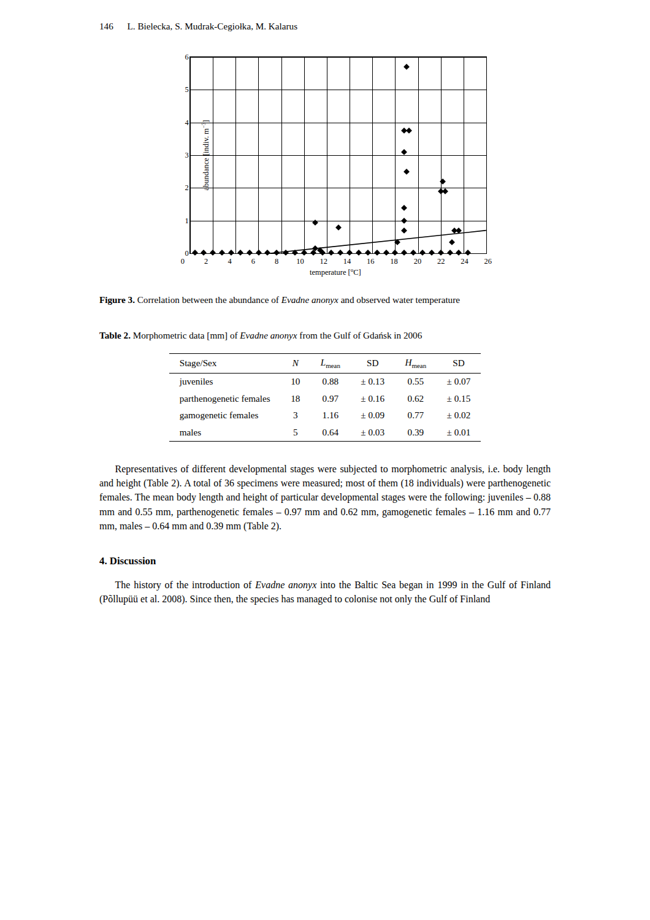146 L. Bielecka, S. Mudrak-Cegiołka, M. Kalarus
abundance [indiv. m−3]
6 5 4 3 2 1 0
0 2 4 6 8 10 12 14 16 18 20 22 24 26
temperature [oC]
Figure 3. Correlation between the abundance of Evadne anonyx and observed water temperature
Table 2. Morphometric data [mm] of Evadne anonyx from the Gulf of Gdańsk in 2006
| Stage/Sex | N | L mean | SD | H mean | SD |
| --- | --- | --- | --- | --- | --- |
| juveniles | 10 | 0.88 | ± 0.13 | 0.55 | ± 0.07 |
| parthenogenetic females | 18 | 0.97 | ± 0.16 | 0.62 | ± 0.15 |
| gamogenetic females | 3 | 1.16 | ± 0.09 | 0.77 | ± 0.02 |
| males | 5 | 0.64 | ± 0.03 | 0.39 | ± 0.01 |
Representatives of different developmental stages were subjected to morphometric analysis, i.e. body length and height (Table 2). A total of 36 specimens were measured; most of them (18 individuals) were parthenogenetic females. The mean body length and height of particular developmental stages were the following: juveniles – 0.88 mm and 0.55 mm, parthenogenetic females – 0.97 mm and 0.62 mm, gamogenetic females – 1.16 mm and 0.77 mm, males – 0.64 mm and 0.39 mm (Table 2).
4. Discussion
The history of the introduction of Evadne anonyx into the Baltic Sea began in 1999 in the Gulf of Finland (Põllupüü et al. 2008). Since then, the species has managed to colonise not only the Gulf of Finland